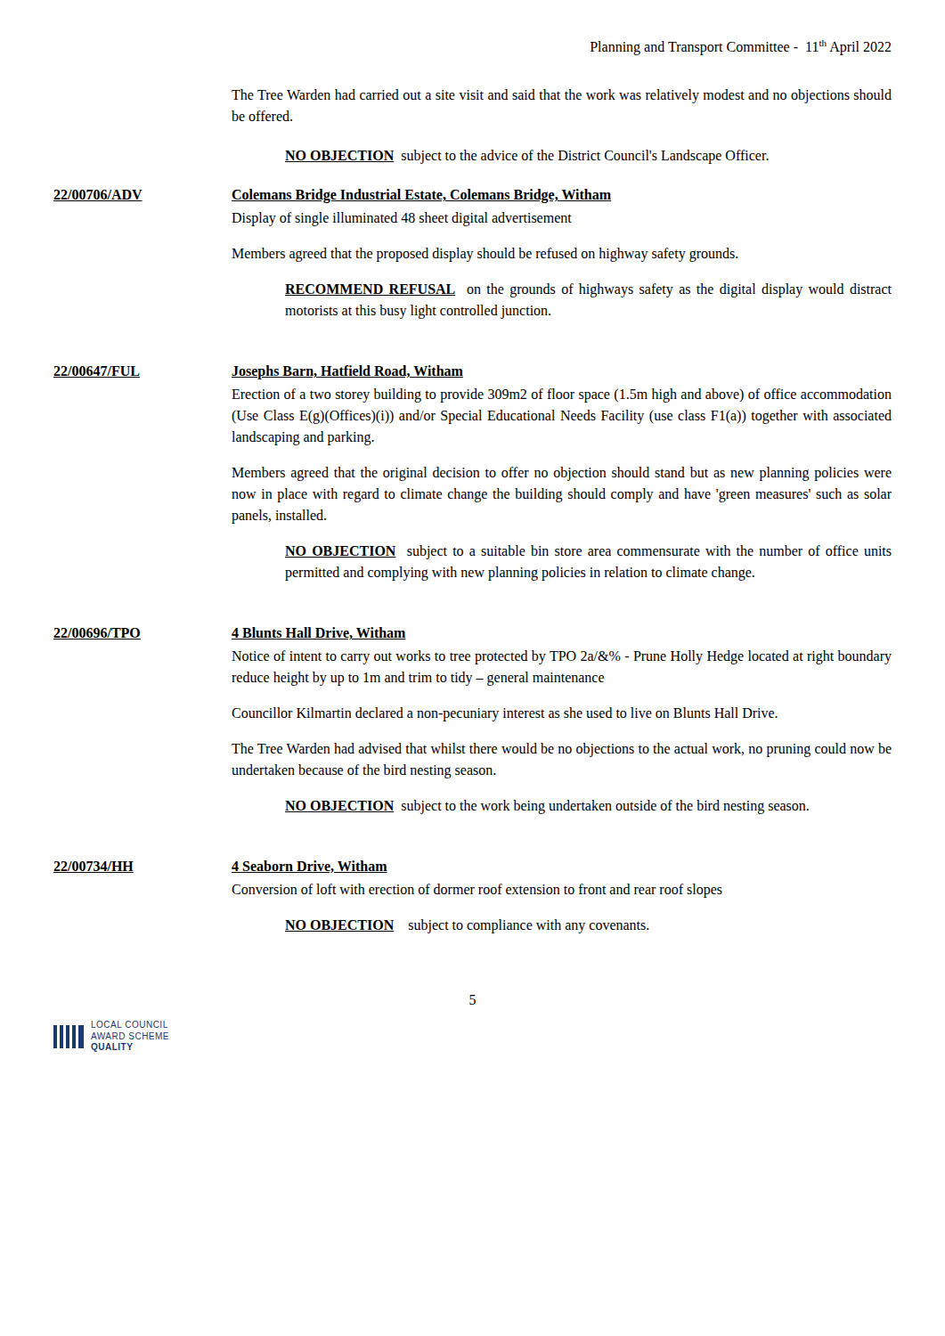Planning and Transport Committee - 11th April 2022
The Tree Warden had carried out a site visit and said that the work was relatively modest and no objections should be offered.
NO OBJECTION subject to the advice of the District Council's Landscape Officer.
22/00706/ADV
Colemans Bridge Industrial Estate, Colemans Bridge, Witham
Display of single illuminated 48 sheet digital advertisement
Members agreed that the proposed display should be refused on highway safety grounds.
RECOMMEND REFUSAL on the grounds of highways safety as the digital display would distract motorists at this busy light controlled junction.
22/00647/FUL
Josephs Barn, Hatfield Road, Witham
Erection of a two storey building to provide 309m2 of floor space (1.5m high and above) of office accommodation (Use Class E(g)(Offices)(i)) and/or Special Educational Needs Facility (use class F1(a)) together with associated landscaping and parking.
Members agreed that the original decision to offer no objection should stand but as new planning policies were now in place with regard to climate change the building should comply and have 'green measures' such as solar panels, installed.
NO OBJECTION subject to a suitable bin store area commensurate with the number of office units permitted and complying with new planning policies in relation to climate change.
22/00696/TPO
4 Blunts Hall Drive, Witham
Notice of intent to carry out works to tree protected by TPO 2a/&% - Prune Holly Hedge located at right boundary reduce height by up to 1m and trim to tidy – general maintenance
Councillor Kilmartin declared a non-pecuniary interest as she used to live on Blunts Hall Drive.
The Tree Warden had advised that whilst there would be no objections to the actual work, no pruning could now be undertaken because of the bird nesting season.
NO OBJECTION subject to the work being undertaken outside of the bird nesting season.
22/00734/HH
4 Seaborn Drive, Witham
Conversion of loft with erection of dormer roof extension to front and rear roof slopes
NO OBJECTION subject to compliance with any covenants.
5
LOCAL COUNCIL
AWARD SCHEME
QUALITY